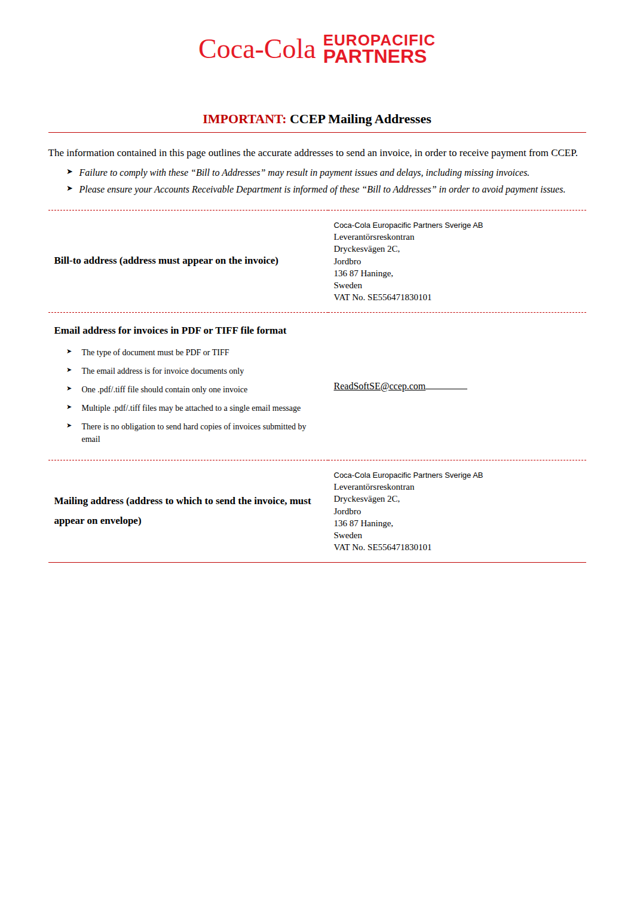Coca-Cola EUROPACIFIC
PARTNERS
IMPORTANT: CCEP Mailing Addresses
The information contained in this page outlines the accurate addresses to send an invoice, in order to receive payment from CCEP.
Failure to comply with these “Bill to Addresses” may result in payment issues and delays, including missing invoices.
Please ensure your Accounts Receivable Department is informed of these “Bill to Addresses” in order to avoid payment issues.
| Bill-to address (address must appear on the invoice) | Coca-Cola Europacific Partners Sverige AB Leverantörsreskontran Dryckesvägen 2C, Jordbro 136 87 Haninge, Sweden VAT No. SE556471830101 |
| Email address for invoices in PDF or TIFF file format The type of document must be PDF or TIFF The email address is for invoice documents only One .pdf/.tiff file should contain only one invoice Multiple .pdf/.tiff files may be attached to a single email message There is no obligation to send hard copies of invoices submitted by email | ReadSoftSE@ccep.com |
| Mailing address (address to which to send the invoice, must appear on envelope) | Coca-Cola Europacific Partners Sverige AB Leverantörsreskontran Dryckesvägen 2C, Jordbro 136 87 Haninge, Sweden VAT No. SE556471830101 |